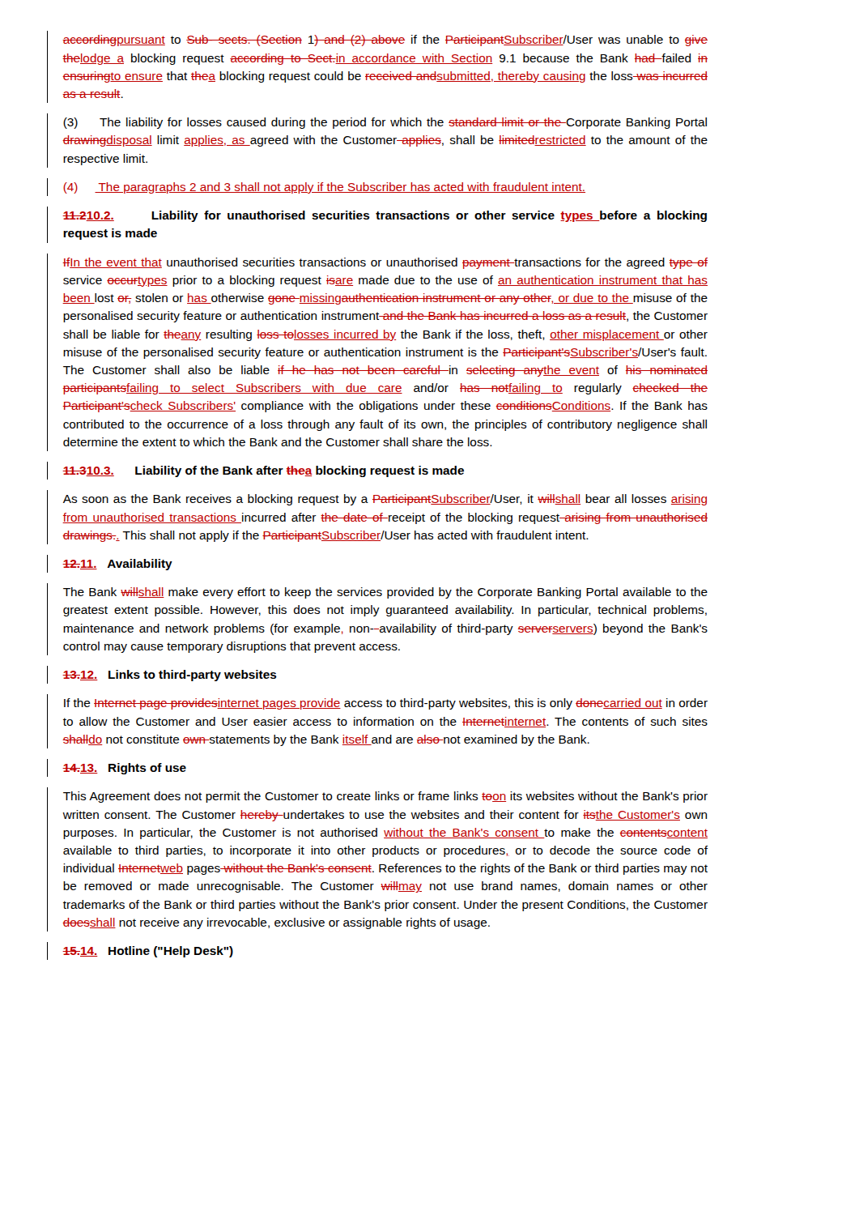accordingpursuant to Sub- sects. (Section 1) and (2) above if the ParticipantSubscriber/User was unable to give thelodge a blocking request according to Sect.in accordance with Section 9.1 because the Bank had failed in ensuringto ensure that thea blocking request could be received andsubmitted, thereby causing the loss was incurred as a result.
(3) The liability for losses caused during the period for which the standard limit or the Corporate Banking Portal drawingdisposal limit applies, as agreed with the Customer applies, shall be limitedrestricted to the amount of the respective limit.
(4) The paragraphs 2 and 3 shall not apply if the Subscriber has acted with fraudulent intent.
11.210.2. Liability for unauthorised securities transactions or other service types before a blocking request is made
IfIn the event that unauthorised securities transactions or unauthorised payment transactions for the agreed type of service occurtypes prior to a blocking request isare made due to the use of an authentication instrument that has been lost or, stolen or has otherwise gone missingauthentication instrument or any other, or due to the misuse of the personalised security feature or authentication instrument and the Bank has incurred a loss as a result, the Customer shall be liable for theany resulting loss tolosses incurred by the Bank if the loss, theft, other misplacement or other misuse of the personalised security feature or authentication instrument is the Participant'sSubscriber's/User's fault. The Customer shall also be liable if he has not been careful in selecting anythe event of his nominated participantsfailing to select Subscribers with due care and/or has notfailing to regularly checked the Participant'scheck Subscribers' compliance with the obligations under these conditionsConditions. If the Bank has contributed to the occurrence of a loss through any fault of its own, the principles of contributory negligence shall determine the extent to which the Bank and the Customer shall share the loss.
11.310.3. Liability of the Bank after thea blocking request is made
As soon as the Bank receives a blocking request by a ParticipantSubscriber/User, it willshall bear all losses arising from unauthorised transactions incurred after the date of receipt of the blocking request arising from unauthorised drawings.. This shall not apply if the ParticipantSubscriber/User has acted with fraudulent intent.
12.11. Availability
The Bank willshall make every effort to keep the services provided by the Corporate Banking Portal available to the greatest extent possible. However, this does not imply guaranteed availability. In particular, technical problems, maintenance and network problems (for example, non- availability of third-party serverservers) beyond the Bank's control may cause temporary disruptions that prevent access.
13.12. Links to third-party websites
If the Internet page providesinternet pages provide access to third-party websites, this is only donecarried out in order to allow the Customer and User easier access to information on the Internetinternet. The contents of such sites shalldo not constitute own statements by the Bank itself and are also not examined by the Bank.
14.13. Rights of use
This Agreement does not permit the Customer to create links or frame links toon its websites without the Bank's prior written consent. The Customer hereby undertakes to use the websites and their content for itsthe Customer's own purposes. In particular, the Customer is not authorised without the Bank's consent to make the contentscontent available to third parties, to incorporate it into other products or procedures, or to decode the source code of individual Internetweb pages without the Bank's consent. References to the rights of the Bank or third parties may not be removed or made unrecognisable. The Customer willmay not use brand names, domain names or other trademarks of the Bank or third parties without the Bank's prior consent. Under the present Conditions, the Customer doesshall not receive any irrevocable, exclusive or assignable rights of usage.
15.14. Hotline ("Help Desk")